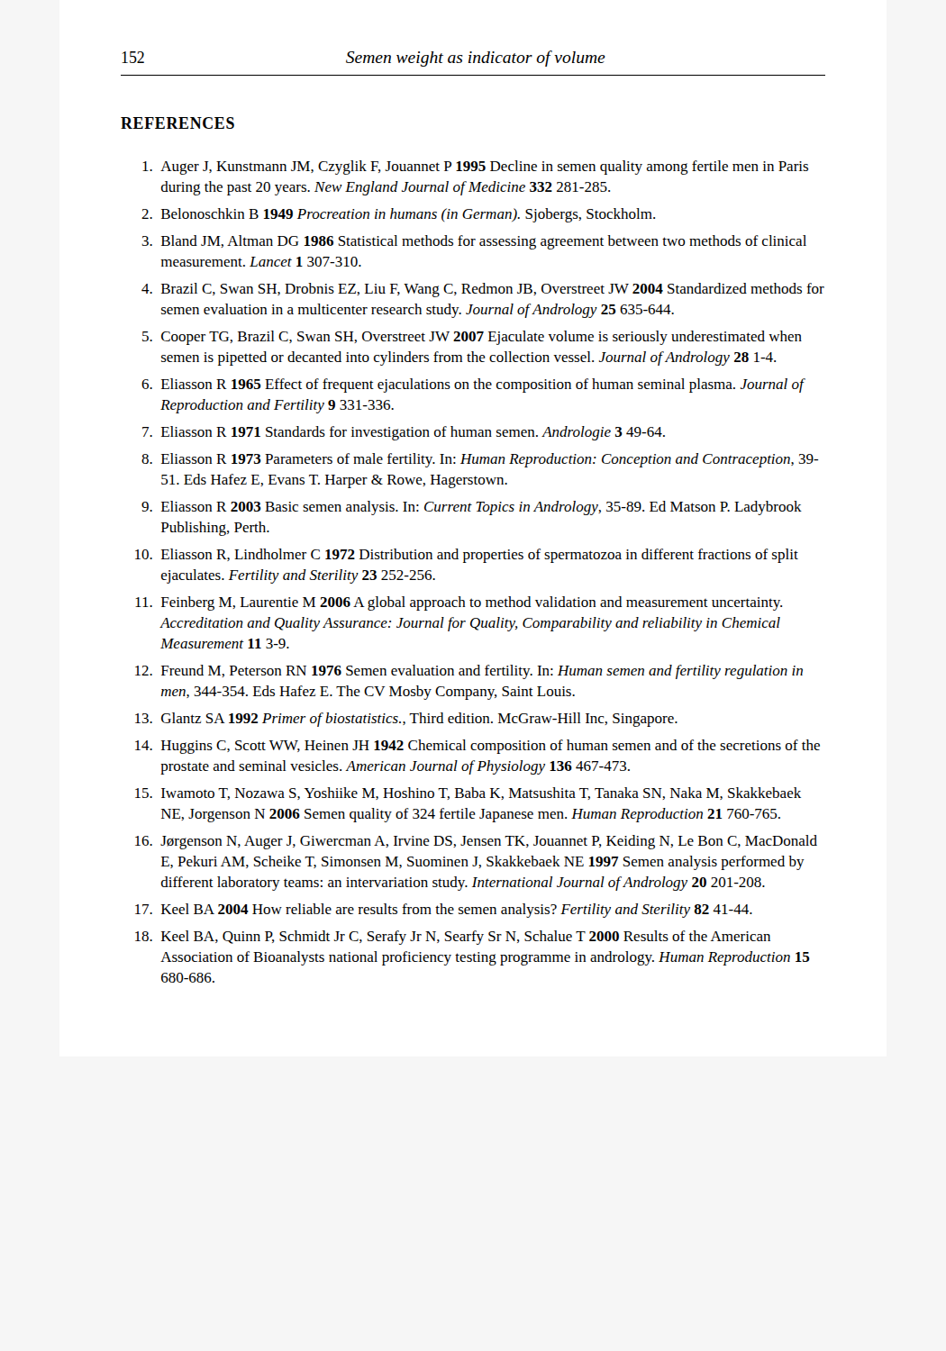152 Semen weight as indicator of volume
REFERENCES
Auger J, Kunstmann JM, Czyglik F, Jouannet P 1995 Decline in semen quality among fertile men in Paris during the past 20 years. New England Journal of Medicine 332 281-285.
Belonoschkin B 1949 Procreation in humans (in German). Sjobergs, Stockholm.
Bland JM, Altman DG 1986 Statistical methods for assessing agreement between two methods of clinical measurement. Lancet 1 307-310.
Brazil C, Swan SH, Drobnis EZ, Liu F, Wang C, Redmon JB, Overstreet JW 2004 Standardized methods for semen evaluation in a multicenter research study. Journal of Andrology 25 635-644.
Cooper TG, Brazil C, Swan SH, Overstreet JW 2007 Ejaculate volume is seriously underestimated when semen is pipetted or decanted into cylinders from the collection vessel. Journal of Andrology 28 1-4.
Eliasson R 1965 Effect of frequent ejaculations on the composition of human seminal plasma. Journal of Reproduction and Fertility 9 331-336.
Eliasson R 1971 Standards for investigation of human semen. Andrologie 3 49-64.
Eliasson R 1973 Parameters of male fertility. In: Human Reproduction: Conception and Contraception, 39-51. Eds Hafez E, Evans T. Harper & Rowe, Hagerstown.
Eliasson R 2003 Basic semen analysis. In: Current Topics in Andrology, 35-89. Ed Matson P. Ladybrook Publishing, Perth.
Eliasson R, Lindholmer C 1972 Distribution and properties of spermatozoa in different fractions of split ejaculates. Fertility and Sterility 23 252-256.
Feinberg M, Laurentie M 2006 A global approach to method validation and measurement uncertainty. Accreditation and Quality Assurance: Journal for Quality, Comparability and reliability in Chemical Measurement 11 3-9.
Freund M, Peterson RN 1976 Semen evaluation and fertility. In: Human semen and fertility regulation in men, 344-354. Eds Hafez E. The CV Mosby Company, Saint Louis.
Glantz SA 1992 Primer of biostatistics., Third edition. McGraw-Hill Inc, Singapore.
Huggins C, Scott WW, Heinen JH 1942 Chemical composition of human semen and of the secretions of the prostate and seminal vesicles. American Journal of Physiology 136 467-473.
Iwamoto T, Nozawa S, Yoshiike M, Hoshino T, Baba K, Matsushita T, Tanaka SN, Naka M, Skakkebaek NE, Jorgenson N 2006 Semen quality of 324 fertile Japanese men. Human Reproduction 21 760-765.
Jørgenson N, Auger J, Giwercman A, Irvine DS, Jensen TK, Jouannet P, Keiding N, Le Bon C, MacDonald E, Pekuri AM, Scheike T, Simonsen M, Suominen J, Skakkebaek NE 1997 Semen analysis performed by different laboratory teams: an intervariation study. International Journal of Andrology 20 201-208.
Keel BA 2004 How reliable are results from the semen analysis? Fertility and Sterility 82 41-44.
Keel BA, Quinn P, Schmidt Jr C, Serafy Jr N, Searfy Sr N, Schalue T 2000 Results of the American Association of Bioanalysts national proficiency testing programme in andrology. Human Reproduction 15 680-686.